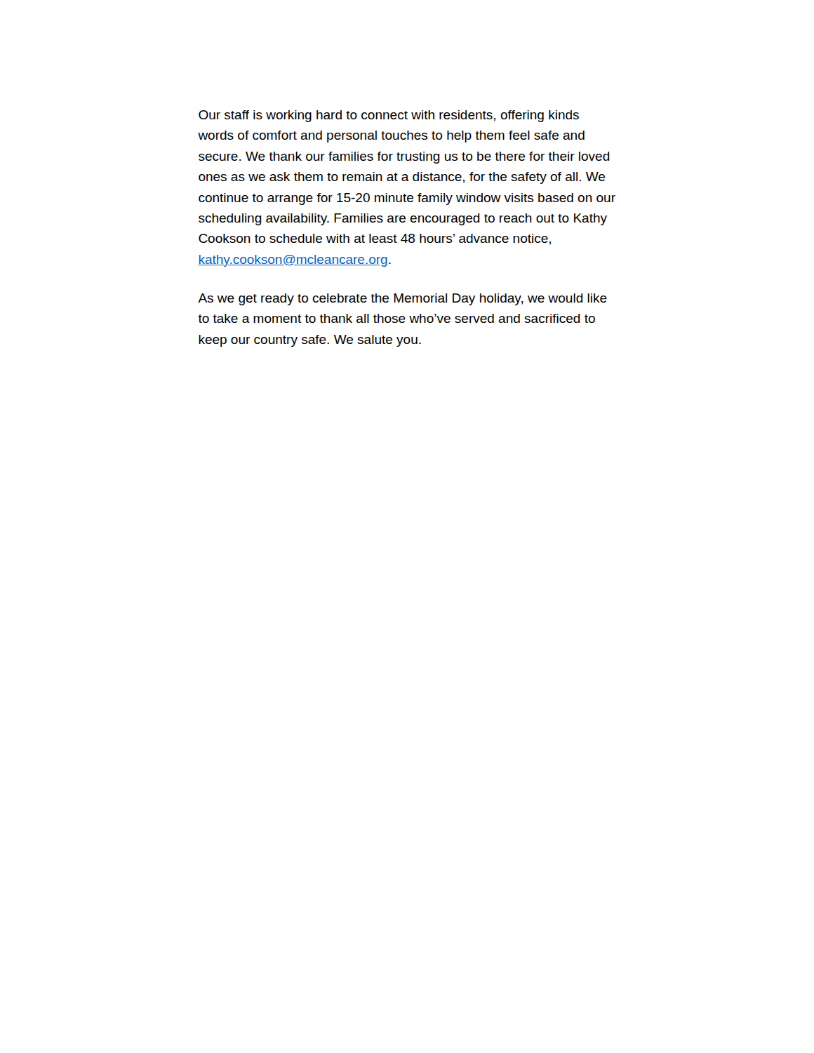Our staff is working hard to connect with residents, offering kinds words of comfort and personal touches to help them feel safe and secure. We thank our families for trusting us to be there for their loved ones as we ask them to remain at a distance, for the safety of all. We continue to arrange for 15-20 minute family window visits based on our scheduling availability. Families are encouraged to reach out to Kathy Cookson to schedule with at least 48 hours’ advance notice, kathy.cookson@mcleancare.org.
As we get ready to celebrate the Memorial Day holiday, we would like to take a moment to thank all those who’ve served and sacrificed to keep our country safe. We salute you.